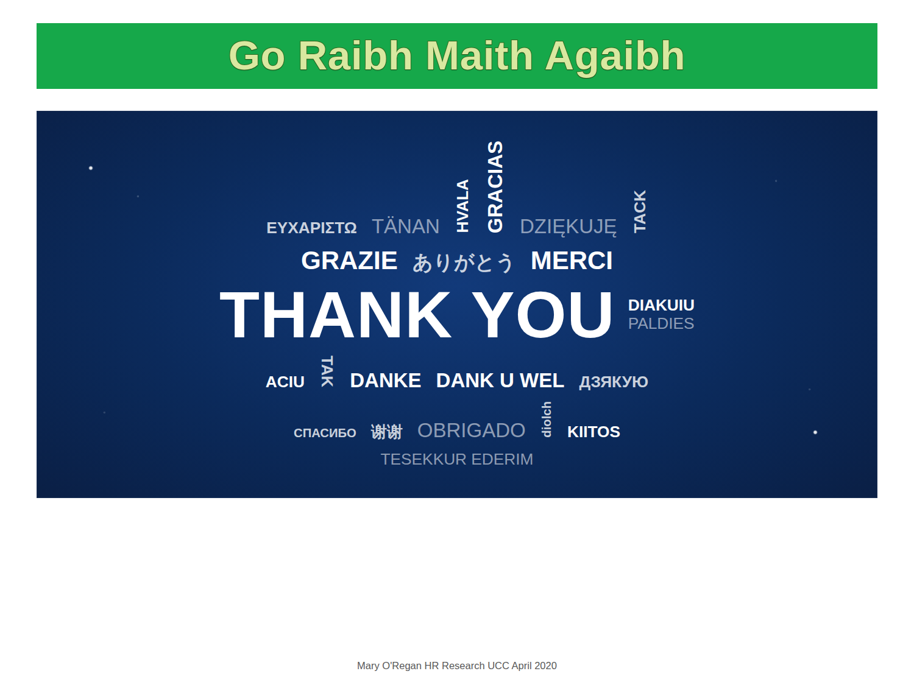Go Raibh Maith Agaibh
ΕΥΧΑΡΙΣΤΩ TÄNAN HVALA GRACIAS DZIĘKUJĘ TACK
GRAZIE ありがとう MERCI
THANK YOU
DIAKUIU PALDIES
ACIU TAK DANKE DANK U WEL ДЗЯКУЮ
СПАСИБО 谢谢 OBRIGADO diolch KIITOS
TESEKKUR EDERIM
Mary O'Regan HR Research UCC April 2020